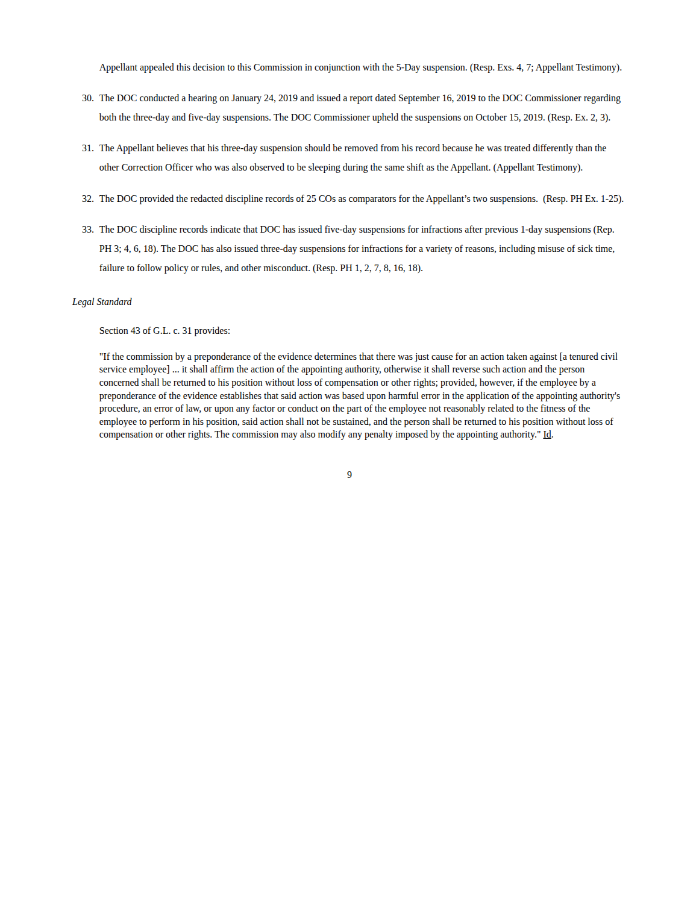Appellant appealed this decision to this Commission in conjunction with the 5-Day suspension. (Resp. Exs. 4, 7; Appellant Testimony).
The DOC conducted a hearing on January 24, 2019 and issued a report dated September 16, 2019 to the DOC Commissioner regarding both the three-day and five-day suspensions. The DOC Commissioner upheld the suspensions on October 15, 2019. (Resp. Ex. 2, 3).
The Appellant believes that his three-day suspension should be removed from his record because he was treated differently than the other Correction Officer who was also observed to be sleeping during the same shift as the Appellant. (Appellant Testimony).
The DOC provided the redacted discipline records of 25 COs as comparators for the Appellant’s two suspensions. (Resp. PH Ex. 1-25).
The DOC discipline records indicate that DOC has issued five-day suspensions for infractions after previous 1-day suspensions (Rep. PH 3; 4, 6, 18). The DOC has also issued three-day suspensions for infractions for a variety of reasons, including misuse of sick time, failure to follow policy or rules, and other misconduct. (Resp. PH 1, 2, 7, 8, 16, 18).
Legal Standard
Section 43 of G.L. c. 31 provides:
"If the commission by a preponderance of the evidence determines that there was just cause for an action taken against [a tenured civil service employee] ... it shall affirm the action of the appointing authority, otherwise it shall reverse such action and the person concerned shall be returned to his position without loss of compensation or other rights; provided, however, if the employee by a preponderance of the evidence establishes that said action was based upon harmful error in the application of the appointing authority's procedure, an error of law, or upon any factor or conduct on the part of the employee not reasonably related to the fitness of the employee to perform in his position, said action shall not be sustained, and the person shall be returned to his position without loss of compensation or other rights. The commission may also modify any penalty imposed by the appointing authority." Id.
9